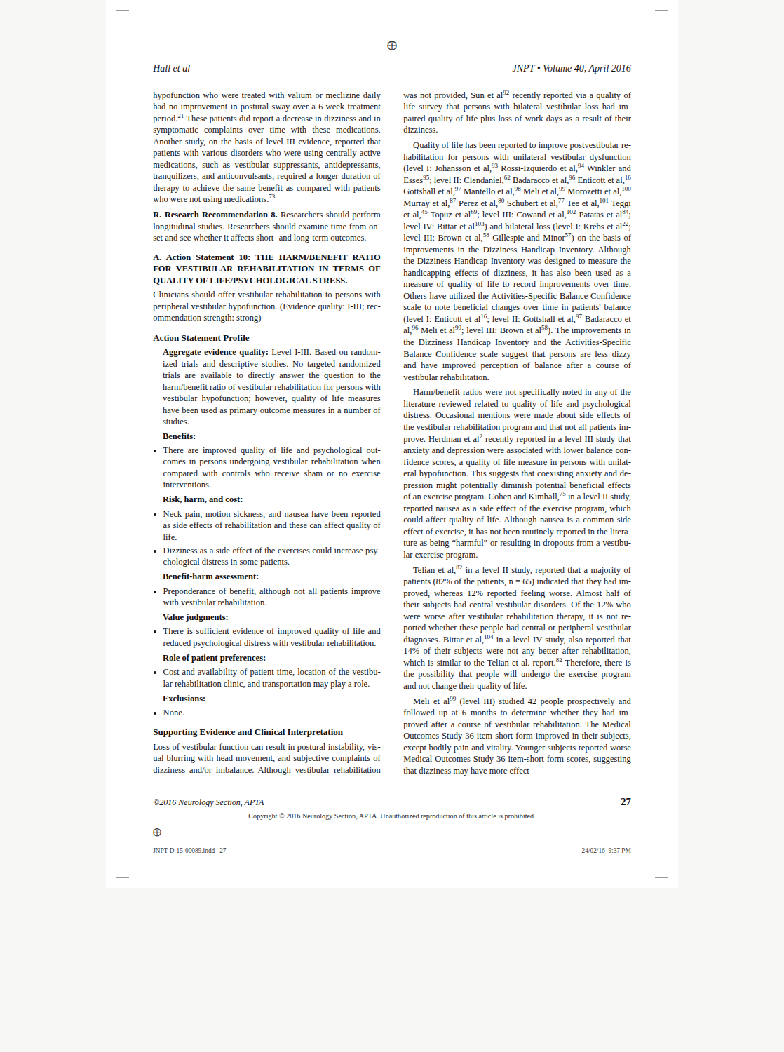⨁
Hall et al
JNPT • Volume 40, April 2016
hypofunction who were treated with valium or meclizine daily had no improvement in postural sway over a 6-week treatment period.21 These patients did report a decrease in dizziness and in symptomatic complaints over time with these medications. Another study, on the basis of level III evidence, reported that patients with various disorders who were using centrally active medications, such as vestibular suppressants, antidepressants, tranquilizers, and anticonvulsants, required a longer duration of therapy to achieve the same benefit as compared with patients who were not using medications.73
R. Research Recommendation 8. Researchers should perform longitudinal studies. Researchers should examine time from onset and see whether it affects short- and long-term outcomes.
A. Action Statement 10: THE HARM/BENEFIT RATIO FOR VESTIBULAR REHABILITATION IN TERMS OF QUALITY OF LIFE/PSYCHOLOGICAL STRESS.
Clinicians should offer vestibular rehabilitation to persons with peripheral vestibular hypofunction. (Evidence quality: I-III; recommendation strength: strong)
Action Statement Profile
Aggregate evidence quality: Level I-III. Based on randomized trials and descriptive studies. No targeted randomized trials are available to directly answer the question to the harm/benefit ratio of vestibular rehabilitation for persons with vestibular hypofunction; however, quality of life measures have been used as primary outcome measures in a number of studies.
Benefits:
There are improved quality of life and psychological outcomes in persons undergoing vestibular rehabilitation when compared with controls who receive sham or no exercise interventions.
Risk, harm, and cost:
Neck pain, motion sickness, and nausea have been reported as side effects of rehabilitation and these can affect quality of life.
Dizziness as a side effect of the exercises could increase psychological distress in some patients.
Benefit-harm assessment:
Preponderance of benefit, although not all patients improve with vestibular rehabilitation.
Value judgments:
There is sufficient evidence of improved quality of life and reduced psychological distress with vestibular rehabilitation.
Role of patient preferences:
Cost and availability of patient time, location of the vestibular rehabilitation clinic, and transportation may play a role.
Exclusions:
None.
Supporting Evidence and Clinical Interpretation
Loss of vestibular function can result in postural instability, visual blurring with head movement, and subjective complaints of dizziness and/or imbalance. Although vestibular rehabilitation was not provided, Sun et al92 recently reported via a quality of life survey that persons with bilateral vestibular loss had impaired quality of life plus loss of work days as a result of their dizziness.
Quality of life has been reported to improve postvestibular rehabilitation for persons with unilateral vestibular dysfunction (level I: Johansson et al,93 Rossi-Izquierdo et al,94 Winkler and Esses95; level II: Clendaniel,62 Badaracco et al,96 Enticott et al,16 Gottshall et al,97 Mantello et al,98 Meli et al,99 Morozetti et al,100 Murray et al,87 Perez et al,80 Schubert et al,77 Tee et al,101 Teggi et al,45 Topuz et al69; level III: Cowand et al,102 Patatas et al84; level IV: Bittar et al103) and bilateral loss (level I: Krebs et al22; level III: Brown et al,58 Gillespie and Minor57) on the basis of improvements in the Dizziness Handicap Inventory. Although the Dizziness Handicap Inventory was designed to measure the handicapping effects of dizziness, it has also been used as a measure of quality of life to record improvements over time. Others have utilized the Activities-Specific Balance Confidence scale to note beneficial changes over time in patients' balance (level I: Enticott et al16; level II: Gottshall et al,97 Badaracco et al,96 Meli et al99; level III: Brown et al58). The improvements in the Dizziness Handicap Inventory and the Activities-Specific Balance Confidence scale suggest that persons are less dizzy and have improved perception of balance after a course of vestibular rehabilitation.
Harm/benefit ratios were not specifically noted in any of the literature reviewed related to quality of life and psychological distress. Occasional mentions were made about side effects of the vestibular rehabilitation program and that not all patients improve. Herdman et al2 recently reported in a level III study that anxiety and depression were associated with lower balance confidence scores, a quality of life measure in persons with unilateral hypofunction. This suggests that coexisting anxiety and depression might potentially diminish potential beneficial effects of an exercise program. Cohen and Kimball,75 in a level II study, reported nausea as a side effect of the exercise program, which could affect quality of life. Although nausea is a common side effect of exercise, it has not been routinely reported in the literature as being “harmful” or resulting in dropouts from a vestibular exercise program.
Telian et al,82 in a level II study, reported that a majority of patients (82% of the patients, n = 65) indicated that they had improved, whereas 12% reported feeling worse. Almost half of their subjects had central vestibular disorders. Of the 12% who were worse after vestibular rehabilitation therapy, it is not reported whether these people had central or peripheral vestibular diagnoses. Bittar et al,104 in a level IV study, also reported that 14% of their subjects were not any better after rehabilitation, which is similar to the Telian et al. report.82 Therefore, there is the possibility that people will undergo the exercise program and not change their quality of life.
Meli et al99 (level III) studied 42 people prospectively and followed up at 6 months to determine whether they had improved after a course of vestibular rehabilitation. The Medical Outcomes Study 36 item-short form improved in their subjects, except bodily pain and vitality. Younger subjects reported worse Medical Outcomes Study 36 item-short form scores, suggesting that dizziness may have more effect
©2016 Neurology Section, APTA
27
Copyright © 2016 Neurology Section, APTA. Unauthorized reproduction of this article is prohibited.
⨁
JNPT-D-15-00089.indd 27
24/02/16 9:37 PM